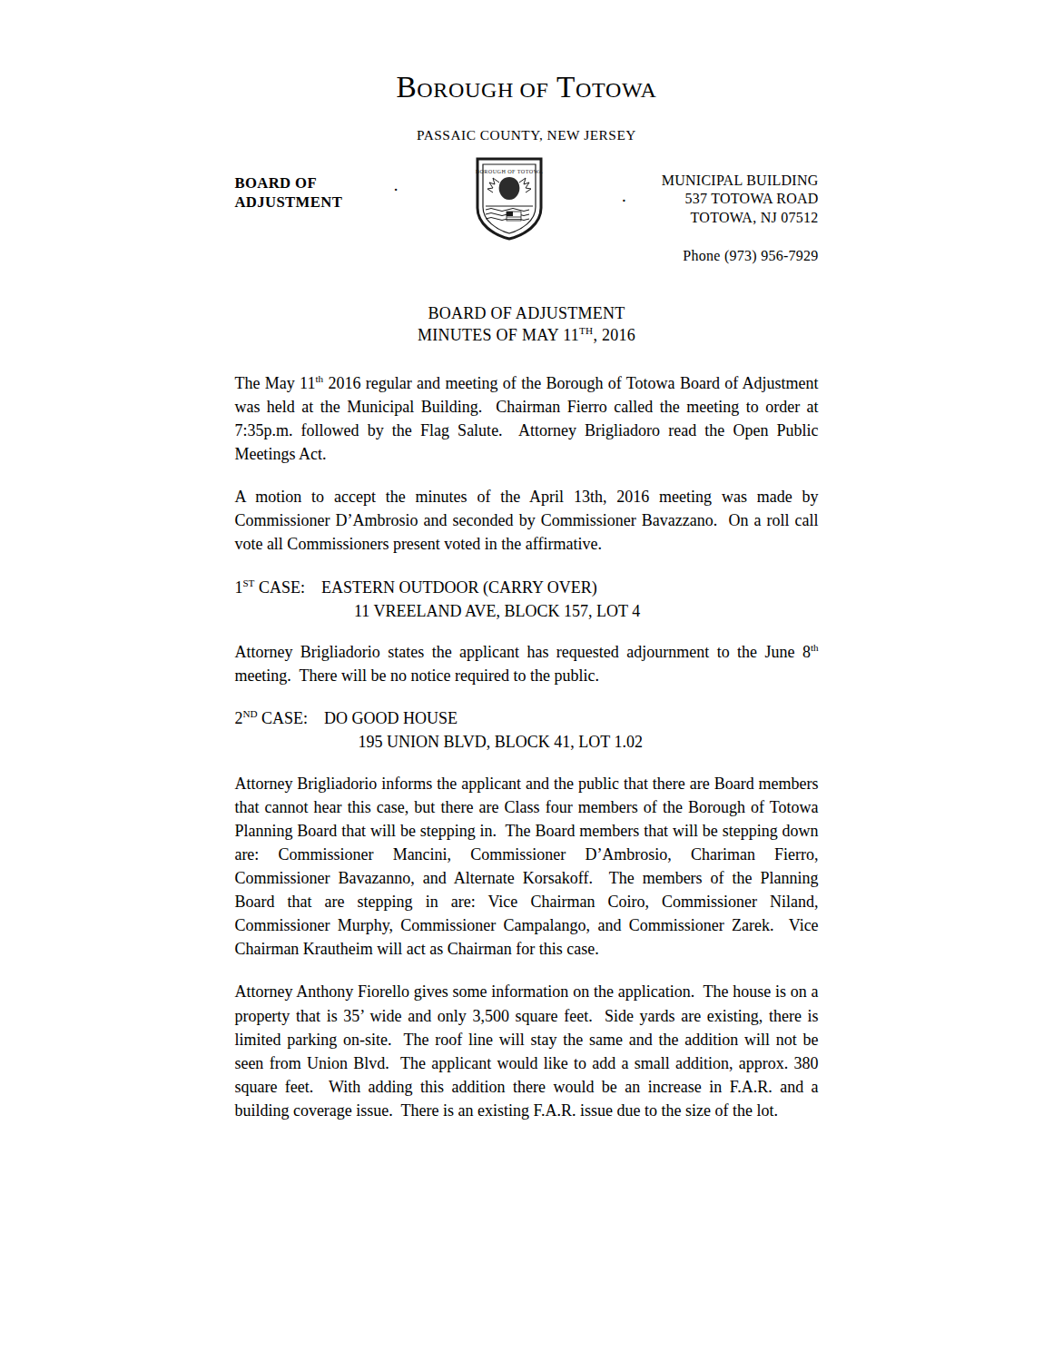BOROUGH OF TOTOWA
PASSAIC COUNTY, NEW JERSEY
BOARD OF
ADJUSTMENT
· BOROUGH OF TOTOWA ·
MUNICIPAL BUILDING
537 TOTOWA ROAD
TOTOWA, NJ 07512
Phone (973) 956-7929
BOARD OF ADJUSTMENT
MINUTES OF MAY 11TH, 2016
The May 11th 2016 regular and meeting of the Borough of Totowa Board of Adjustment was held at the Municipal Building. Chairman Fierro called the meeting to order at 7:35p.m. followed by the Flag Salute. Attorney Brigliadoro read the Open Public Meetings Act.
A motion to accept the minutes of the April 13th, 2016 meeting was made by Commissioner D’Ambrosio and seconded by Commissioner Bavazzano. On a roll call vote all Commissioners present voted in the affirmative.
1ST CASE: EASTERN OUTDOOR (CARRY OVER)
11 VREELAND AVE, BLOCK 157, LOT 4
Attorney Brigliadorio states the applicant has requested adjournment to the June 8th meeting. There will be no notice required to the public.
2ND CASE: DO GOOD HOUSE
195 UNION BLVD, BLOCK 41, LOT 1.02
Attorney Brigliadorio informs the applicant and the public that there are Board members that cannot hear this case, but there are Class four members of the Borough of Totowa Planning Board that will be stepping in. The Board members that will be stepping down are: Commissioner Mancini, Commissioner D’Ambrosio, Chariman Fierro, Commissioner Bavazanno, and Alternate Korsakoff. The members of the Planning Board that are stepping in are: Vice Chairman Coiro, Commissioner Niland, Commissioner Murphy, Commissioner Campalango, and Commissioner Zarek. Vice Chairman Krautheim will act as Chairman for this case.
Attorney Anthony Fiorello gives some information on the application. The house is on a property that is 35’ wide and only 3,500 square feet. Side yards are existing, there is limited parking on-site. The roof line will stay the same and the addition will not be seen from Union Blvd. The applicant would like to add a small addition, approx. 380 square feet. With adding this addition there would be an increase in F.A.R. and a building coverage issue. There is an existing F.A.R. issue due to the size of the lot.